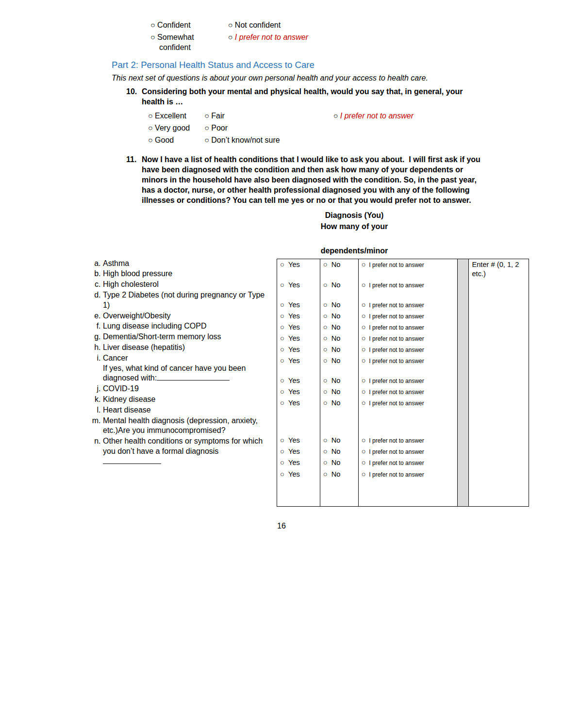| ○ Confident | ○ Not confident |
| ○ Somewhat confident | ○ I prefer not to answer |
Part 2: Personal Health Status and Access to Care
This next set of questions is about your own personal health and your access to health care.
10. Considering both your mental and physical health, would you say that, in general, your health is …
| ○ Excellent | ○ Fair | ○ I prefer not to answer |
| ○ Very good | ○ Poor | |
| ○ Good | ○ Don’t know/not sure | |
11. Now I have a list of health conditions that I would like to ask you about. I will first ask if you have been diagnosed with the condition and then ask how many of your dependents or minors in the household have also been diagnosed with the condition. So, in the past year, has a doctor, nurse, or other health professional diagnosed you with any of the following illnesses or conditions? You can tell me yes or no or that you would prefer not to answer.
Diagnosis (You)
How many of your
dependents/minor
| Asthma High blood pressure High cholesterol Type 2 Diabetes (not during pregnancy or Type 1) Overweight/Obesity Lung disease including COPD Dementia/Short-term memory loss Liver disease (hepatitis) Cancer If yes, what kind of cancer have you been diagnosed with: COVID-19 Kidney disease Heart disease Mental health diagnosis (depression, anxiety, etc.)Are you immunocompromised? Other health conditions or symptoms for which you don’t have a formal diagnosis | / ○ Yes / ○ No / ○ I prefer not to answer / / Enter # (0, 1, 2 etc.) / / ○ Yes / ○ No / ○ I prefer not to answer / / / / ○ Yes / ○ No / ○ I prefer not to answer / / / / ○ Yes / ○ No / ○ I prefer not to answer / / / / ○ Yes / ○ No / ○ I prefer not to answer / / / / ○ Yes / ○ No / ○ I prefer not to answer / / / / ○ Yes / ○ No / ○ I prefer not to answer / / / / ○ Yes / ○ No / ○ I prefer not to answer / / / / ○ Yes / ○ No / ○ I prefer not to answer / / / / ○ Yes / ○ No / ○ I prefer not to answer / / / / ○ Yes / ○ No / ○ I prefer not to answer / / / / ○ Yes / ○ No / ○ I prefer not to answer / / / / ○ Yes / ○ No / ○ I prefer not to answer / / / / ○ Yes / ○ No / ○ I prefer not to answer / / / / ○ Yes / ○ No / ○ I prefer not to answer / / / |
16